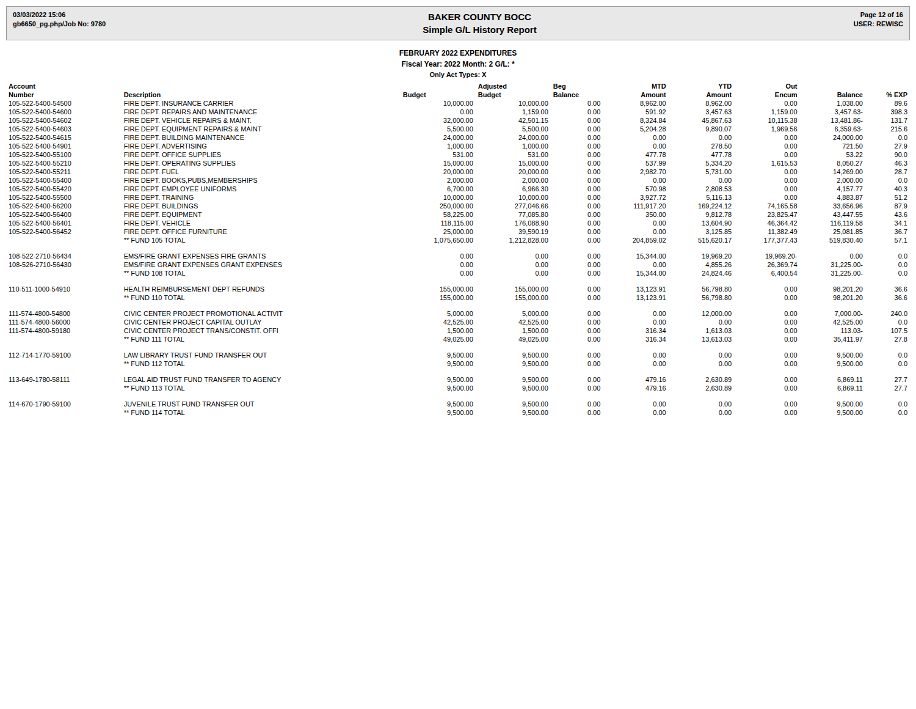03/03/2022 15:06
gb6650_pg.php/Job No: 9780
BAKER COUNTY BOCC
Simple G/L History Report
Page 12 of 16
USER: REWISC
FEBRUARY 2022 EXPENDITURES
Fiscal Year: 2022 Month: 2 G/L: *
Only Act Types: X
| Account | | | Adjusted | Beg | MTD | YTD | Out | | |
| --- | --- | --- | --- | --- | --- | --- | --- | --- | --- |
| Number | Description | Budget | Budget | Balance | Amount | Amount | Encum | Balance | % EXP |
| 105-522-5400-54500 | FIRE DEPT. INSURANCE CARRIER | 10,000.00 | 10,000.00 | 0.00 | 8,962.00 | 8,962.00 | 0.00 | 1,038.00 | 89.6 |
| 105-522-5400-54600 | FIRE DEPT. REPAIRS AND MAINTENANCE | 0.00 | 1,159.00 | 0.00 | 591.92 | 3,457.63 | 1,159.00 | 3,457.63- | 398.3 |
| 105-522-5400-54602 | FIRE DEPT. VEHICLE REPAIRS & MAINT. | 32,000.00 | 42,501.15 | 0.00 | 8,324.84 | 45,867.63 | 10,115.38 | 13,481.86- | 131.7 |
| 105-522-5400-54603 | FIRE DEPT. EQUIPMENT REPAIRS & MAINT | 5,500.00 | 5,500.00 | 0.00 | 5,204.28 | 9,890.07 | 1,969.56 | 6,359.63- | 215.6 |
| 105-522-5400-54615 | FIRE DEPT. BUILDING MAINTENANCE | 24,000.00 | 24,000.00 | 0.00 | 0.00 | 0.00 | 0.00 | 24,000.00 | 0.0 |
| 105-522-5400-54901 | FIRE DEPT. ADVERTISING | 1,000.00 | 1,000.00 | 0.00 | 0.00 | 278.50 | 0.00 | 721.50 | 27.9 |
| 105-522-5400-55100 | FIRE DEPT. OFFICE SUPPLIES | 531.00 | 531.00 | 0.00 | 477.78 | 477.78 | 0.00 | 53.22 | 90.0 |
| 105-522-5400-55210 | FIRE DEPT. OPERATING SUPPLIES | 15,000.00 | 15,000.00 | 0.00 | 537.99 | 5,334.20 | 1,615.53 | 8,050.27 | 46.3 |
| 105-522-5400-55211 | FIRE DEPT. FUEL | 20,000.00 | 20,000.00 | 0.00 | 2,982.70 | 5,731.00 | 0.00 | 14,269.00 | 28.7 |
| 105-522-5400-55400 | FIRE DEPT. BOOKS,PUBS,MEMBERSHIPS | 2,000.00 | 2,000.00 | 0.00 | 0.00 | 0.00 | 0.00 | 2,000.00 | 0.0 |
| 105-522-5400-55420 | FIRE DEPT. EMPLOYEE UNIFORMS | 6,700.00 | 6,966.30 | 0.00 | 570.98 | 2,808.53 | 0.00 | 4,157.77 | 40.3 |
| 105-522-5400-55500 | FIRE DEPT. TRAINING | 10,000.00 | 10,000.00 | 0.00 | 3,927.72 | 5,116.13 | 0.00 | 4,883.87 | 51.2 |
| 105-522-5400-56200 | FIRE DEPT. BUILDINGS | 250,000.00 | 277,046.66 | 0.00 | 111,917.20 | 169,224.12 | 74,165.58 | 33,656.96 | 87.9 |
| 105-522-5400-56400 | FIRE DEPT. EQUIPMENT | 58,225.00 | 77,085.80 | 0.00 | 350.00 | 9,812.78 | 23,825.47 | 43,447.55 | 43.6 |
| 105-522-5400-56401 | FIRE DEPT. VEHICLE | 118,115.00 | 176,088.90 | 0.00 | 0.00 | 13,604.90 | 46,364.42 | 116,119.58 | 34.1 |
| 105-522-5400-56452 | FIRE DEPT. OFFICE FURNITURE | 25,000.00 | 39,590.19 | 0.00 | 0.00 | 3,125.85 | 11,382.49 | 25,081.85 | 36.7 |
| | ** FUND 105 TOTAL | 1,075,650.00 | 1,212,828.00 | 0.00 | 204,859.02 | 515,620.17 | 177,377.43 | 519,830.40 | 57.1 |
| 108-522-2710-56434 | EMS/FIRE GRANT EXPENSES FIRE GRANTS | 0.00 | 0.00 | 0.00 | 15,344.00 | 19,969.20 | 19,969.20- | 0.00 | 0.0 |
| 108-526-2710-56430 | EMS/FIRE GRANT EXPENSES GRANT EXPENSES | 0.00 | 0.00 | 0.00 | 0.00 | 4,855.26 | 26,369.74 | 31,225.00- | 0.0 |
| | ** FUND 108 TOTAL | 0.00 | 0.00 | 0.00 | 15,344.00 | 24,824.46 | 6,400.54 | 31,225.00- | 0.0 |
| 110-511-1000-54910 | HEALTH REIMBURSEMENT DEPT REFUNDS | 155,000.00 | 155,000.00 | 0.00 | 13,123.91 | 56,798.80 | 0.00 | 98,201.20 | 36.6 |
| | ** FUND 110 TOTAL | 155,000.00 | 155,000.00 | 0.00 | 13,123.91 | 56,798.80 | 0.00 | 98,201.20 | 36.6 |
| 111-574-4800-54800 | CIVIC CENTER PROJECT PROMOTIONAL ACTIVIT | 5,000.00 | 5,000.00 | 0.00 | 0.00 | 12,000.00 | 0.00 | 7,000.00- | 240.0 |
| 111-574-4800-56000 | CIVIC CENTER PROJECT CAPITAL OUTLAY | 42,525.00 | 42,525.00 | 0.00 | 0.00 | 0.00 | 0.00 | 42,525.00 | 0.0 |
| 111-574-4800-59180 | CIVIC CENTER PROJECT TRANS/CONSTIT. OFFI | 1,500.00 | 1,500.00 | 0.00 | 316.34 | 1,613.03 | 0.00 | 113.03- | 107.5 |
| | ** FUND 111 TOTAL | 49,025.00 | 49,025.00 | 0.00 | 316.34 | 13,613.03 | 0.00 | 35,411.97 | 27.8 |
| 112-714-1770-59100 | LAW LIBRARY TRUST FUND TRANSFER OUT | 9,500.00 | 9,500.00 | 0.00 | 0.00 | 0.00 | 0.00 | 9,500.00 | 0.0 |
| | ** FUND 112 TOTAL | 9,500.00 | 9,500.00 | 0.00 | 0.00 | 0.00 | 0.00 | 9,500.00 | 0.0 |
| 113-649-1780-58111 | LEGAL AID TRUST FUND TRANSFER TO AGENCY | 9,500.00 | 9,500.00 | 0.00 | 479.16 | 2,630.89 | 0.00 | 6,869.11 | 27.7 |
| | ** FUND 113 TOTAL | 9,500.00 | 9,500.00 | 0.00 | 479.16 | 2,630.89 | 0.00 | 6,869.11 | 27.7 |
| 114-670-1790-59100 | JUVENILE TRUST FUND TRANSFER OUT | 9,500.00 | 9,500.00 | 0.00 | 0.00 | 0.00 | 0.00 | 9,500.00 | 0.0 |
| | ** FUND 114 TOTAL | 9,500.00 | 9,500.00 | 0.00 | 0.00 | 0.00 | 0.00 | 9,500.00 | 0.0 |